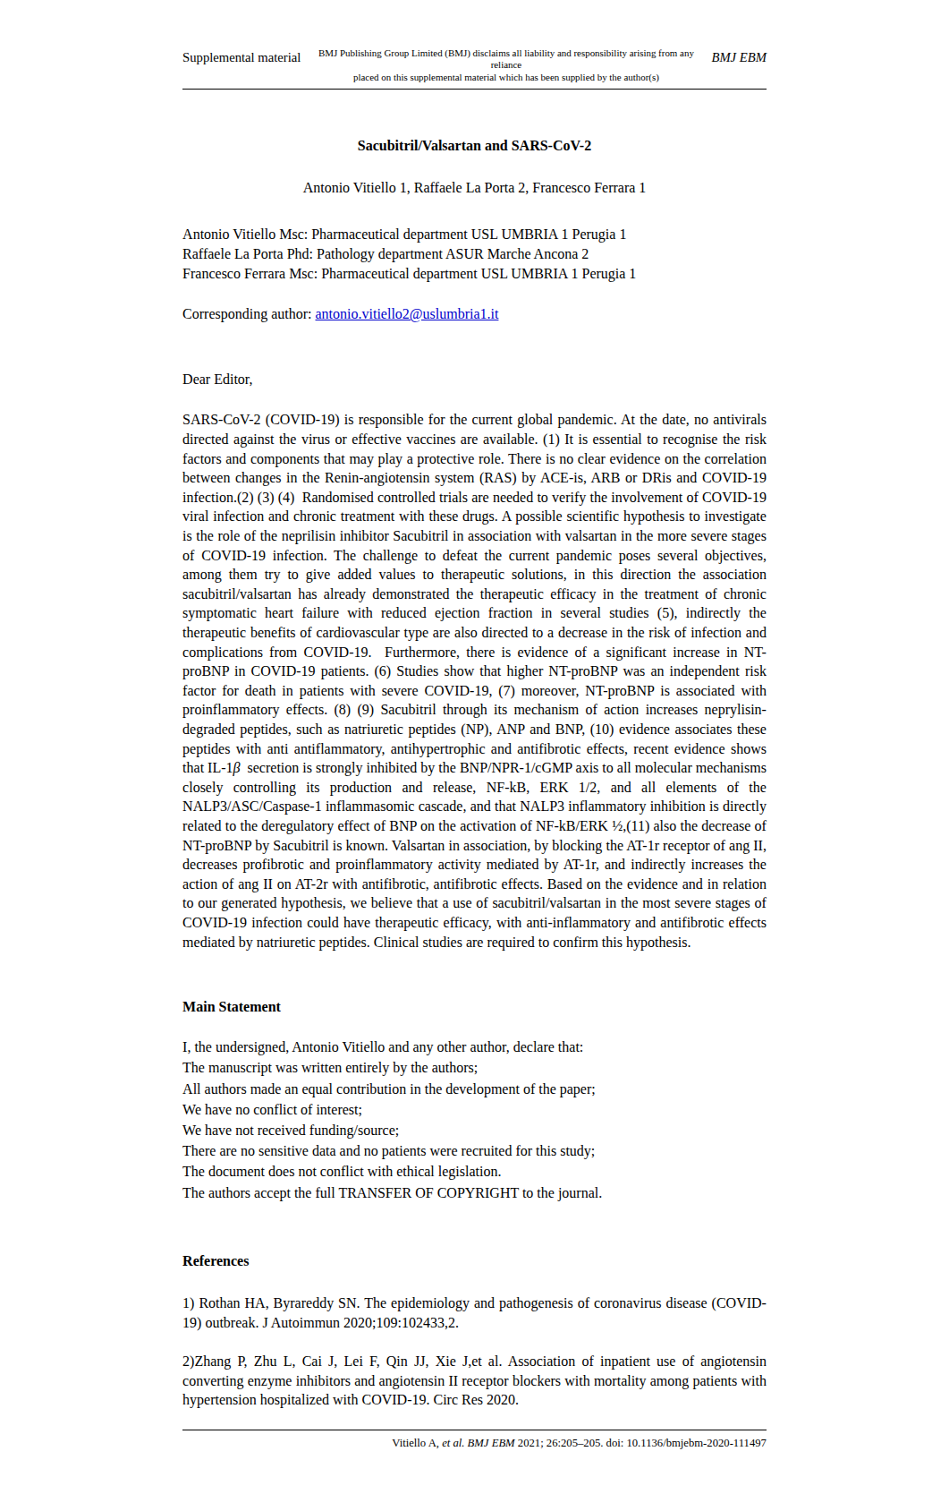Supplemental material
BMJ Publishing Group Limited (BMJ) disclaims all liability and responsibility arising from any reliance
placed on this supplemental material which has been supplied by the author(s)
BMJ EBM
Sacubitril/Valsartan and SARS-CoV-2
Antonio Vitiello 1, Raffaele La Porta 2, Francesco Ferrara 1
Antonio Vitiello Msc: Pharmaceutical department USL UMBRIA 1 Perugia 1
Raffaele La Porta Phd: Pathology department ASUR Marche Ancona 2
Francesco Ferrara Msc: Pharmaceutical department USL UMBRIA 1 Perugia 1
Corresponding author: antonio.vitiello2@uslumbria1.it
Dear Editor,
SARS-CoV-2 (COVID-19) is responsible for the current global pandemic. At the date, no antivirals directed against the virus or effective vaccines are available. (1) It is essential to recognise the risk factors and components that may play a protective role. There is no clear evidence on the correlation between changes in the Renin-angiotensin system (RAS) by ACE-is, ARB or DRis and COVID-19 infection.(2) (3) (4) Randomised controlled trials are needed to verify the involvement of COVID-19 viral infection and chronic treatment with these drugs. A possible scientific hypothesis to investigate is the role of the neprilisin inhibitor Sacubitril in association with valsartan in the more severe stages of COVID-19 infection. The challenge to defeat the current pandemic poses several objectives, among them try to give added values to therapeutic solutions, in this direction the association sacubitril/valsartan has already demonstrated the therapeutic efficacy in the treatment of chronic symptomatic heart failure with reduced ejection fraction in several studies (5), indirectly the therapeutic benefits of cardiovascular type are also directed to a decrease in the risk of infection and complications from COVID-19. Furthermore, there is evidence of a significant increase in NT-proBNP in COVID-19 patients. (6) Studies show that higher NT-proBNP was an independent risk factor for death in patients with severe COVID-19, (7) moreover, NT-proBNP is associated with proinflammatory effects. (8) (9) Sacubitril through its mechanism of action increases neprylisin-degraded peptides, such as natriuretic peptides (NP), ANP and BNP, (10) evidence associates these peptides with anti antiflammatory, antihypertrophic and antifibrotic effects, recent evidence shows that IL-1β secretion is strongly inhibited by the BNP/NPR-1/cGMP axis to all molecular mechanisms closely controlling its production and release, NF-kB, ERK 1/2, and all elements of the NALP3/ASC/Caspase-1 inflammasomic cascade, and that NALP3 inflammatory inhibition is directly related to the deregulatory effect of BNP on the activation of NF-kB/ERK ½,(11) also the decrease of NT-proBNP by Sacubitril is known. Valsartan in association, by blocking the AT-1r receptor of ang II, decreases profibrotic and proinflammatory activity mediated by AT-1r, and indirectly increases the action of ang II on AT-2r with antifibrotic, antifibrotic effects. Based on the evidence and in relation to our generated hypothesis, we believe that a use of sacubitril/valsartan in the most severe stages of COVID-19 infection could have therapeutic efficacy, with anti-inflammatory and antifibrotic effects mediated by natriuretic peptides. Clinical studies are required to confirm this hypothesis.
Main Statement
I, the undersigned, Antonio Vitiello and any other author, declare that:
The manuscript was written entirely by the authors;
All authors made an equal contribution in the development of the paper;
We have no conflict of interest;
We have not received funding/source;
There are no sensitive data and no patients were recruited for this study;
The document does not conflict with ethical legislation.
The authors accept the full TRANSFER OF COPYRIGHT to the journal.
References
1) Rothan HA, Byrareddy SN. The epidemiology and pathogenesis of coronavirus disease (COVID-19) outbreak. J Autoimmun 2020;109:102433,2.
2)Zhang P, Zhu L, Cai J, Lei F, Qin JJ, Xie J,et al. Association of inpatient use of angiotensin converting enzyme inhibitors and angiotensin II receptor blockers with mortality among patients with hypertension hospitalized with COVID-19. Circ Res 2020.
Vitiello A, et al. BMJ EBM 2021; 26:205–205. doi: 10.1136/bmjebm-2020-111497